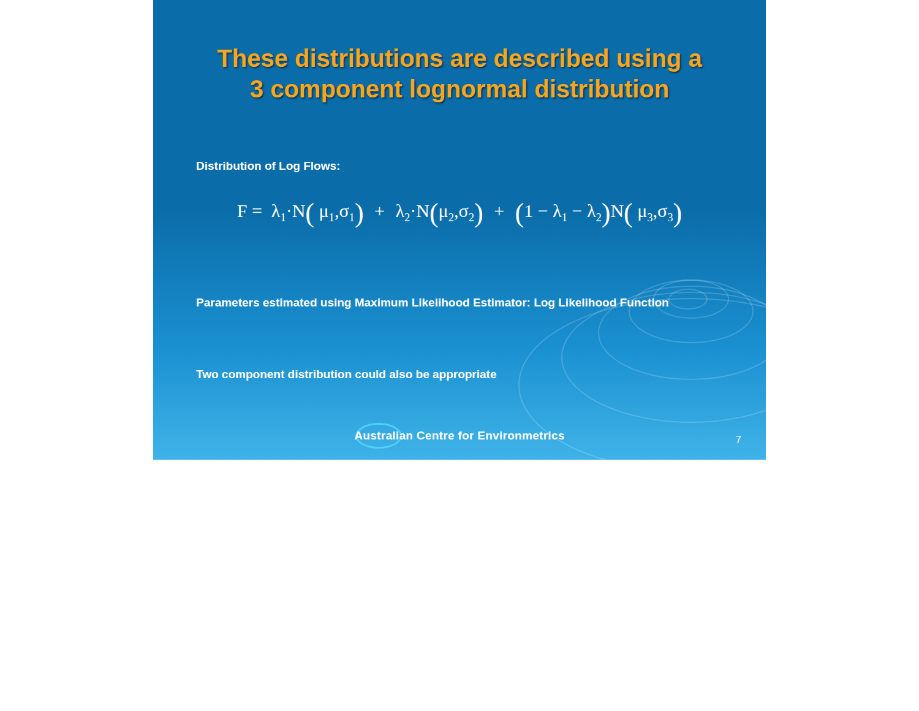These distributions are described using a
3 component lognormal distribution
Distribution of Log Flows:
F = λ1·N( μ1,σ1) + λ2·N(μ2,σ2) + (1 − λ1 − λ2) N( μ3,σ3)
Parameters estimated using Maximum Likelihood Estimator: Log Likelihood Function
Two component distribution could also be appropriate
Australian Centre for Environmetrics
7